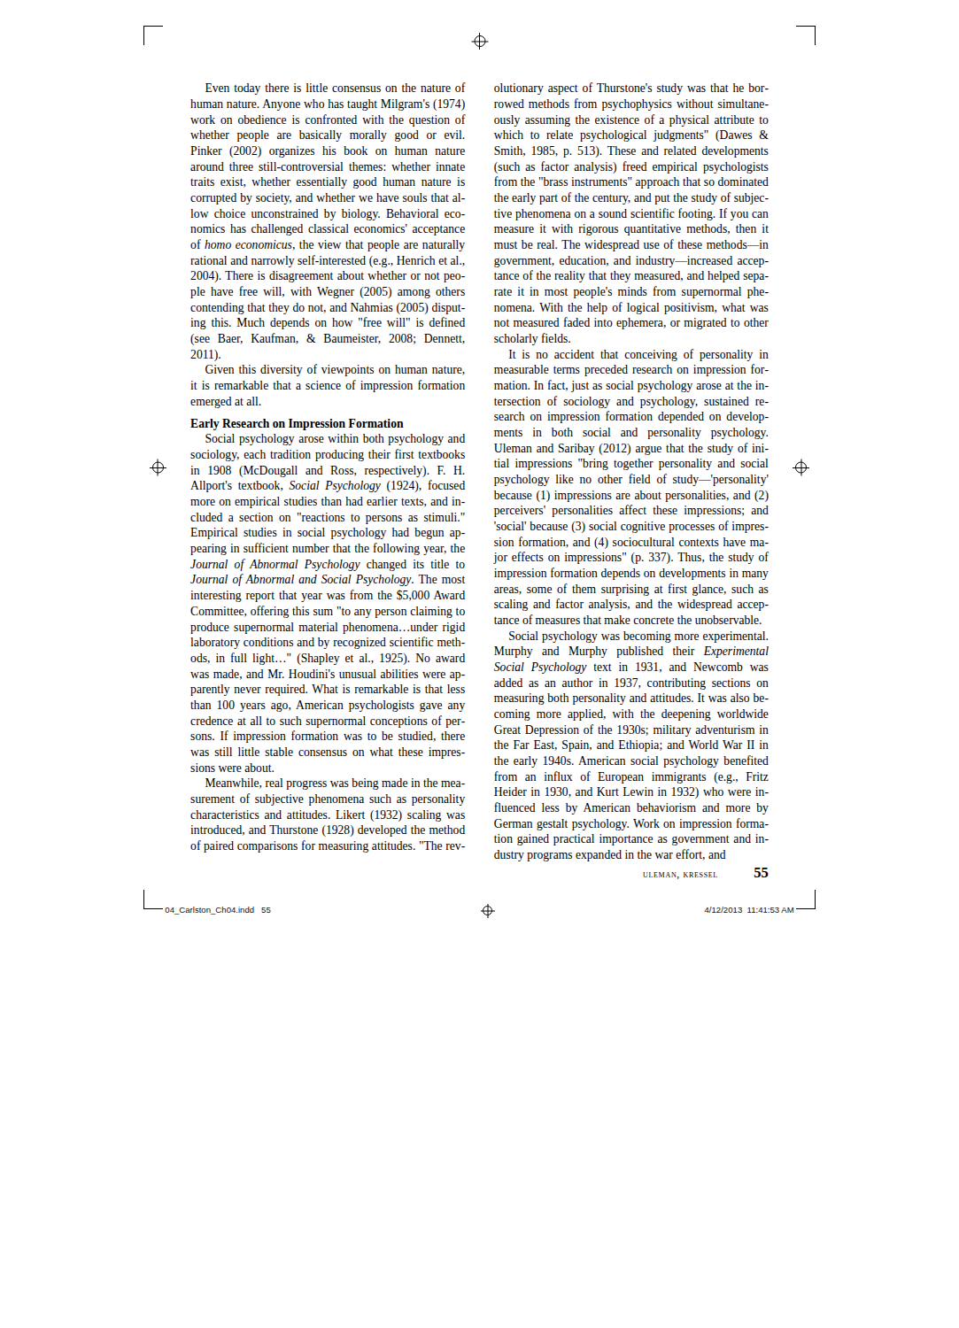Even today there is little consensus on the nature of human nature. Anyone who has taught Milgram's (1974) work on obedience is confronted with the question of whether people are basically morally good or evil. Pinker (2002) organizes his book on human nature around three still-controversial themes: whether innate traits exist, whether essentially good human nature is corrupted by society, and whether we have souls that allow choice unconstrained by biology. Behavioral economics has challenged classical economics' acceptance of homo economicus, the view that people are naturally rational and narrowly self-interested (e.g., Henrich et al., 2004). There is disagreement about whether or not people have free will, with Wegner (2005) among others contending that they do not, and Nahmias (2005) disputing this. Much depends on how "free will" is defined (see Baer, Kaufman, & Baumeister, 2008; Dennett, 2011).
Given this diversity of viewpoints on human nature, it is remarkable that a science of impression formation emerged at all.
Early Research on Impression Formation
Social psychology arose within both psychology and sociology, each tradition producing their first textbooks in 1908 (McDougall and Ross, respectively). F. H. Allport's textbook, Social Psychology (1924), focused more on empirical studies than had earlier texts, and included a section on "reactions to persons as stimuli." Empirical studies in social psychology had begun appearing in sufficient number that the following year, the Journal of Abnormal Psychology changed its title to Journal of Abnormal and Social Psychology. The most interesting report that year was from the $5,000 Award Committee, offering this sum "to any person claiming to produce supernormal material phenomena…under rigid laboratory conditions and by recognized scientific methods, in full light…" (Shapley et al., 1925). No award was made, and Mr. Houdini's unusual abilities were apparently never required. What is remarkable is that less than 100 years ago, American psychologists gave any credence at all to such supernormal conceptions of persons. If impression formation was to be studied, there was still little stable consensus on what these impressions were about.
Meanwhile, real progress was being made in the measurement of subjective phenomena such as personality characteristics and attitudes. Likert (1932) scaling was introduced, and Thurstone (1928) developed the method of paired comparisons for measuring attitudes. "The revolutionary aspect of Thurstone's study was that he borrowed methods from psychophysics without simultaneously assuming the existence of a physical attribute to which to relate psychological judgments" (Dawes & Smith, 1985, p. 513). These and related developments (such as factor analysis) freed empirical psychologists from the "brass instruments" approach that so dominated the early part of the century, and put the study of subjective phenomena on a sound scientific footing. If you can measure it with rigorous quantitative methods, then it must be real. The widespread use of these methods—in government, education, and industry—increased acceptance of the reality that they measured, and helped separate it in most people's minds from supernormal phenomena. With the help of logical positivism, what was not measured faded into ephemera, or migrated to other scholarly fields.
It is no accident that conceiving of personality in measurable terms preceded research on impression formation. In fact, just as social psychology arose at the intersection of sociology and psychology, sustained research on impression formation depended on developments in both social and personality psychology. Uleman and Saribay (2012) argue that the study of initial impressions "bring together personality and social psychology like no other field of study—'personality' because (1) impressions are about personalities, and (2) perceivers' personalities affect these impressions; and 'social' because (3) social cognitive processes of impression formation, and (4) sociocultural contexts have major effects on impressions" (p. 337). Thus, the study of impression formation depends on developments in many areas, some of them surprising at first glance, such as scaling and factor analysis, and the widespread acceptance of measures that make concrete the unobservable.
Social psychology was becoming more experimental. Murphy and Murphy published their Experimental Social Psychology text in 1931, and Newcomb was added as an author in 1937, contributing sections on measuring both personality and attitudes. It was also becoming more applied, with the deepening worldwide Great Depression of the 1930s; military adventurism in the Far East, Spain, and Ethiopia; and World War II in the early 1940s. American social psychology benefited from an influx of European immigrants (e.g., Fritz Heider in 1930, and Kurt Lewin in 1932) who were influenced less by American behaviorism and more by German gestalt psychology. Work on impression formation gained practical importance as government and industry programs expanded in the war effort, and
uleman, kressel 55
04_Carlston_Ch04.indd 55 4/12/2013 11:41:53 AM